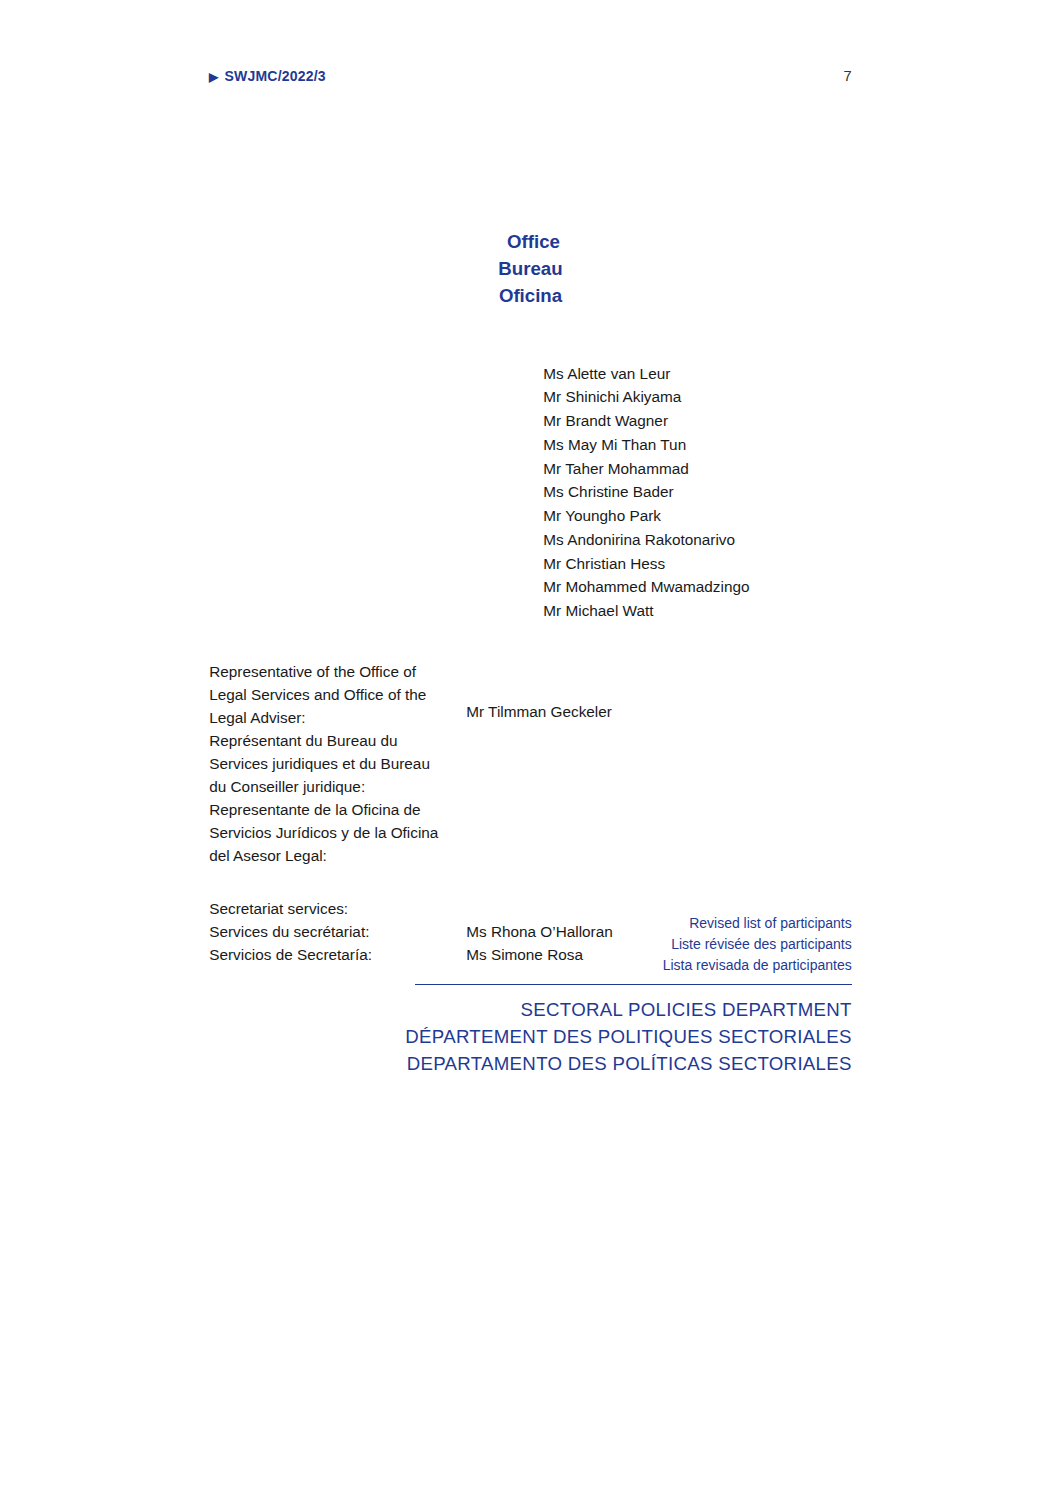▶ SWJMC/2022/3
7
Office
Bureau
Oficina
Ms Alette van Leur
Mr Shinichi Akiyama
Mr Brandt Wagner
Ms May Mi Than Tun
Mr Taher Mohammad
Ms Christine Bader
Mr Youngho Park
Ms Andonirina Rakotonarivo
Mr Christian Hess
Mr Mohammed Mwamadzingo
Mr Michael Watt
Representative of the Office of Legal Services and Office of the Legal Adviser:
Représentant du Bureau du Services juridiques et du Bureau du Conseiller juridique:
Representante de la Oficina de Servicios Jurídicos y de la Oficina del Asesor Legal:
Mr Tilmman Geckeler
Secretariat services:
Services du secrétariat:
Servicios de Secretaría:
Ms Rhona O’Halloran
Ms Simone Rosa
Revised list of participants
Liste révisée des participants
Lista revisada de participantes
SECTORAL POLICIES DEPARTMENT
DÉPARTEMENT DES POLITIQUES SECTORIALES
DEPARTAMENTO DES POLÍTICAS SECTORIALES